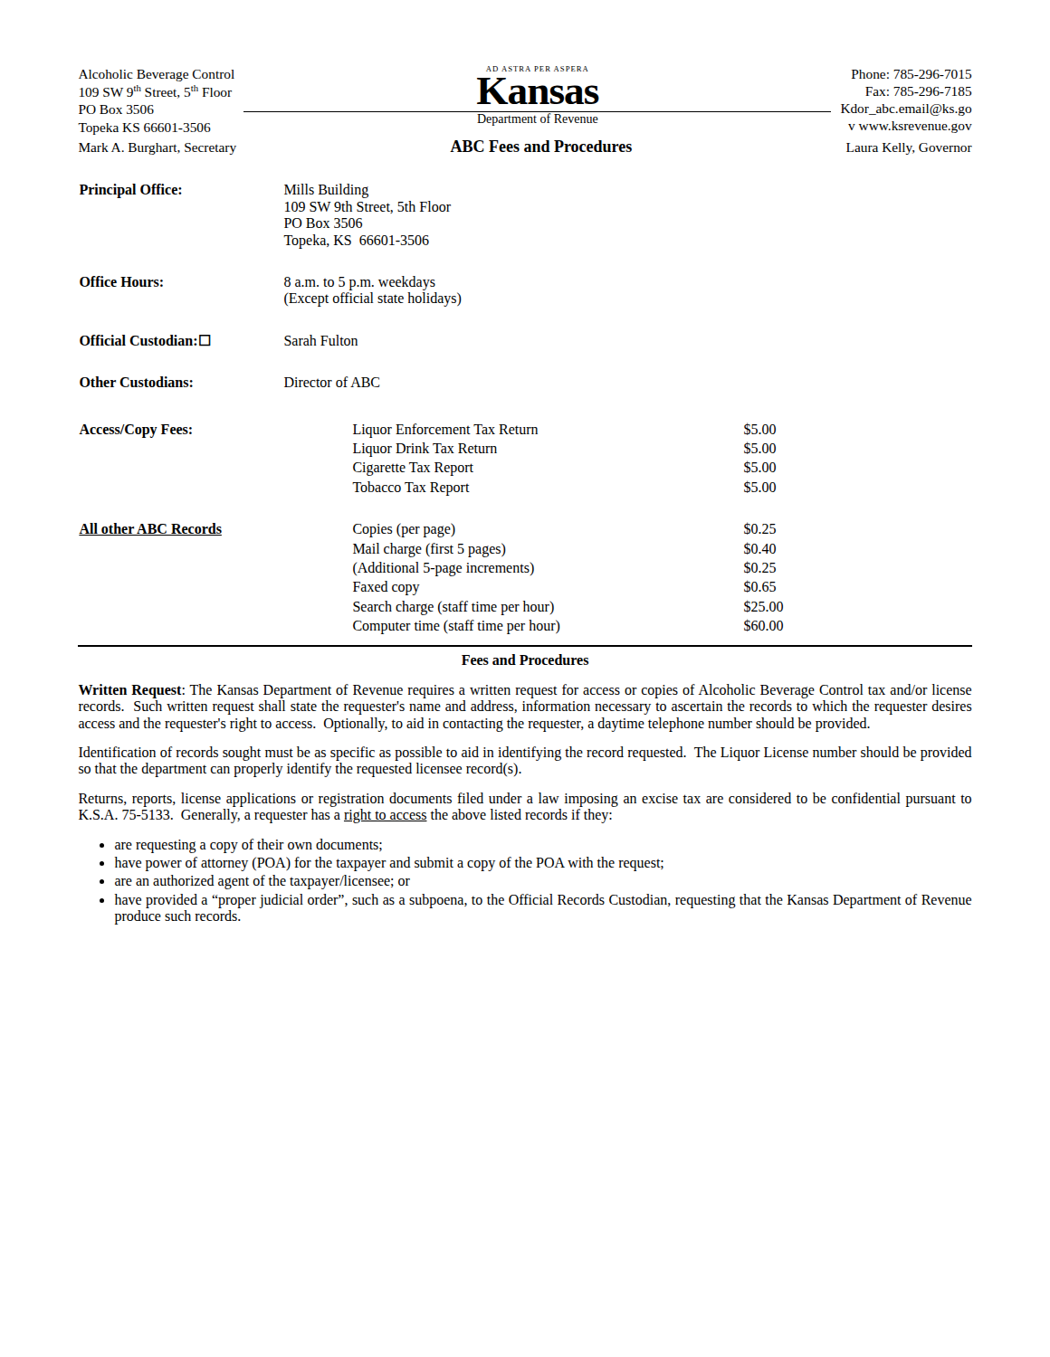Alcoholic Beverage Control
109 SW 9th Street, 5th Floor
PO Box 3506
Topeka KS 66601-3506
AD ASTRA PER ASPERA Kansas Department of Revenue
Phone: 785-296-7015
Fax: 785-296-7185
Kdor_abc.email@ks.go
v www.ksrevenue.gov
Mark A. Burghart, Secretary
ABC Fees and Procedures
Laura Kelly, Governor
| Principal Office: | Mills Building 109 SW 9th Street, 5th Floor PO Box 3506 Topeka, KS 66601-3506 |
| Office Hours: | 8 a.m. to 5 p.m. weekdays (Except official state holidays) |
| Official Custodian:☐ | Sarah Fulton |
| Other Custodians: | Director of ABC |
| Access/Copy Fees: | Liquor Enforcement Tax Return | $5.00 |
| | Liquor Drink Tax Return | $5.00 |
| | Cigarette Tax Report | $5.00 |
| | Tobacco Tax Report | $5.00 |
| All other ABC Records | Copies (per page) | $0.25 |
| | Mail charge (first 5 pages) | $0.40 |
| | (Additional 5-page increments) | $0.25 |
| | Faxed copy | $0.65 |
| | Search charge (staff time per hour) | $25.00 |
| | Computer time (staff time per hour) | $60.00 |
Fees and Procedures
Written Request: The Kansas Department of Revenue requires a written request for access or copies of Alcoholic Beverage Control tax and/or license records. Such written request shall state the requester's name and address, information necessary to ascertain the records to which the requester desires access and the requester's right to access. Optionally, to aid in contacting the requester, a daytime telephone number should be provided.
Identification of records sought must be as specific as possible to aid in identifying the record requested. The Liquor License number should be provided so that the department can properly identify the requested licensee record(s).
Returns, reports, license applications or registration documents filed under a law imposing an excise tax are considered to be confidential pursuant to K.S.A. 75-5133. Generally, a requester has a right to access the above listed records if they:
are requesting a copy of their own documents;
have power of attorney (POA) for the taxpayer and submit a copy of the POA with the request;
are an authorized agent of the taxpayer/licensee; or
have provided a “proper judicial order”, such as a subpoena, to the Official Records Custodian, requesting that the Kansas Department of Revenue produce such records.